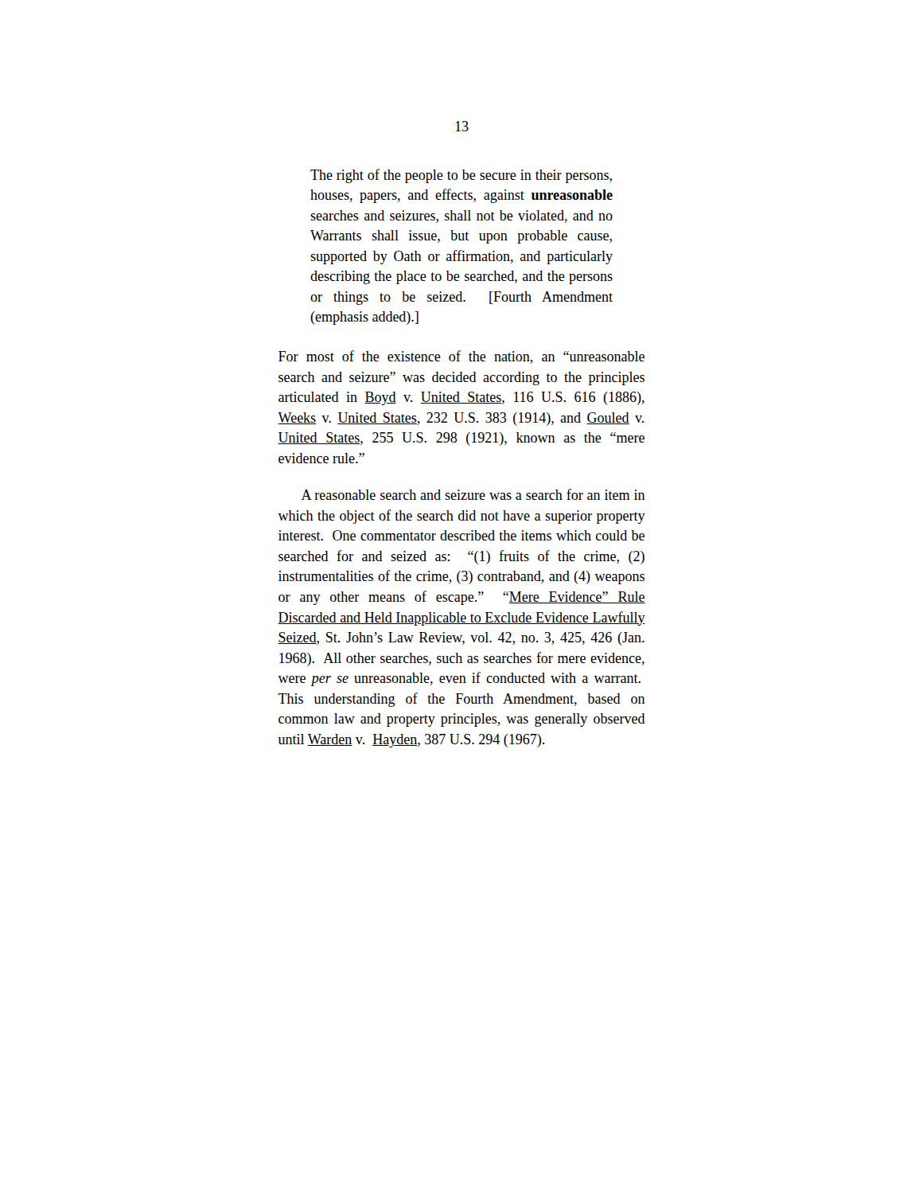13
The right of the people to be secure in their persons, houses, papers, and effects, against unreasonable searches and seizures, shall not be violated, and no Warrants shall issue, but upon probable cause, supported by Oath or affirmation, and particularly describing the place to be searched, and the persons or things to be seized. [Fourth Amendment (emphasis added).]
For most of the existence of the nation, an “unreasonable search and seizure” was decided according to the principles articulated in Boyd v. United States, 116 U.S. 616 (1886), Weeks v. United States, 232 U.S. 383 (1914), and Gouled v. United States, 255 U.S. 298 (1921), known as the “mere evidence rule.”
A reasonable search and seizure was a search for an item in which the object of the search did not have a superior property interest. One commentator described the items which could be searched for and seized as: “(1) fruits of the crime, (2) instrumentalities of the crime, (3) contraband, and (4) weapons or any other means of escape.” “Mere Evidence” Rule Discarded and Held Inapplicable to Exclude Evidence Lawfully Seized, St. John’s Law Review, vol. 42, no. 3, 425, 426 (Jan. 1968). All other searches, such as searches for mere evidence, were per se unreasonable, even if conducted with a warrant. This understanding of the Fourth Amendment, based on common law and property principles, was generally observed until Warden v. Hayden, 387 U.S. 294 (1967).